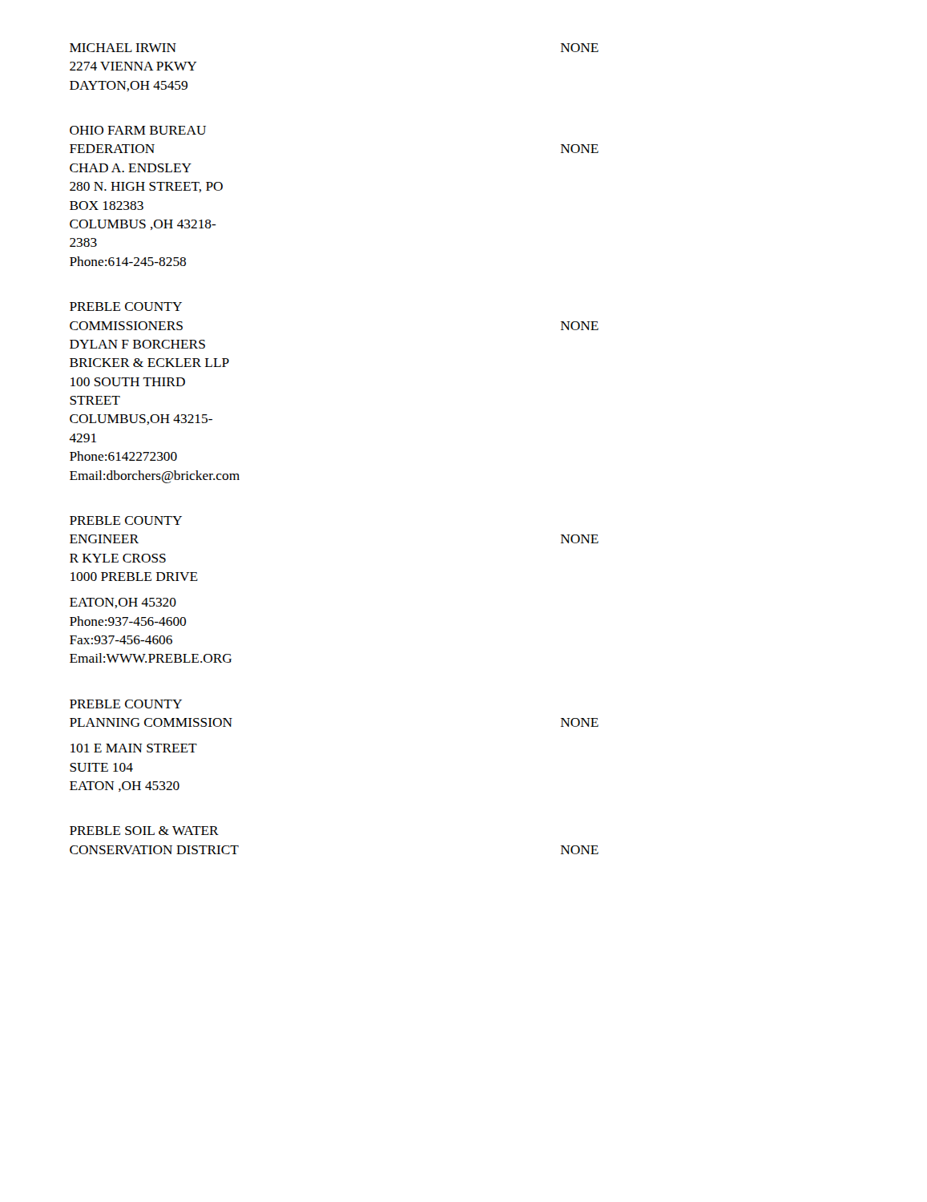MICHAEL IRWIN
2274 VIENNA PKWY
DAYTON,OH 45459
NONE
OHIO FARM BUREAU
FEDERATION
CHAD A. ENDSLEY
280 N. HIGH STREET, PO
BOX 182383
COLUMBUS ,OH 43218-
2383
Phone:614-245-8258
NONE
PREBLE COUNTY
COMMISSIONERS
DYLAN F BORCHERS
BRICKER & ECKLER LLP
100 SOUTH THIRD
STREET
COLUMBUS,OH 43215-
4291
Phone:6142272300
Email:dborchers@bricker.com
NONE
PREBLE COUNTY
ENGINEER
R KYLE CROSS
1000 PREBLE DRIVE
EATON,OH 45320
Phone:937-456-4600
Fax:937-456-4606
Email:WWW.PREBLE.ORG
NONE
PREBLE COUNTY
PLANNING COMMISSION
101 E MAIN STREET
SUITE 104
EATON ,OH 45320
NONE
PREBLE SOIL & WATER
CONSERVATION DISTRICT
NONE